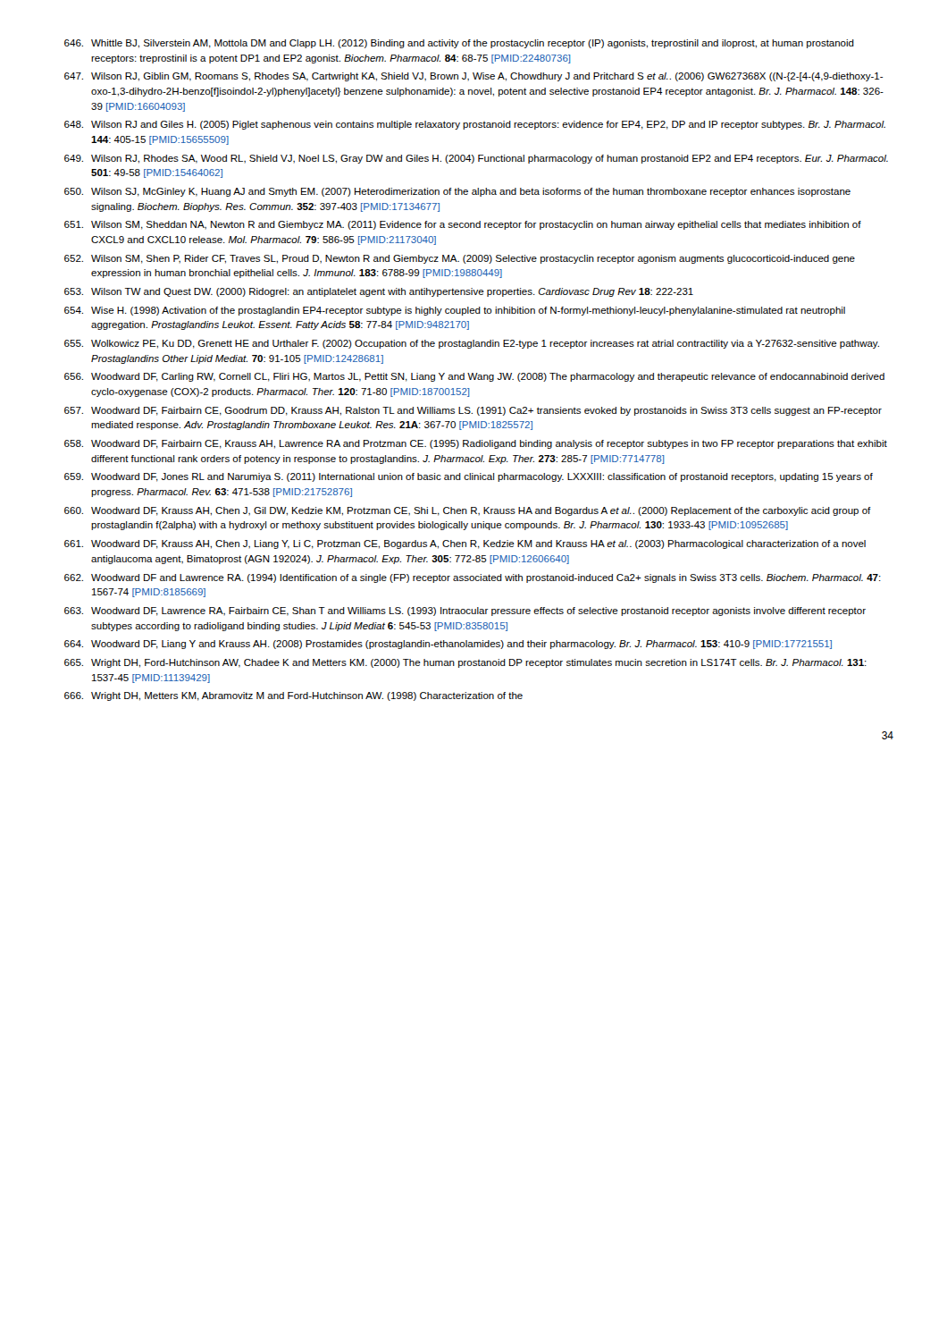646. Whittle BJ, Silverstein AM, Mottola DM and Clapp LH. (2012) Binding and activity of the prostacyclin receptor (IP) agonists, treprostinil and iloprost, at human prostanoid receptors: treprostinil is a potent DP1 and EP2 agonist. Biochem. Pharmacol. 84: 68-75 [PMID:22480736]
647. Wilson RJ, Giblin GM, Roomans S, Rhodes SA, Cartwright KA, Shield VJ, Brown J, Wise A, Chowdhury J and Pritchard S et al.. (2006) GW627368X ((N-{2-[4-(4,9-diethoxy-1-oxo-1,3-dihydro-2H-benzo[f]isoindol-2-yl)phenyl]acetyl} benzene sulphonamide): a novel, potent and selective prostanoid EP4 receptor antagonist. Br. J. Pharmacol. 148: 326-39 [PMID:16604093]
648. Wilson RJ and Giles H. (2005) Piglet saphenous vein contains multiple relaxatory prostanoid receptors: evidence for EP4, EP2, DP and IP receptor subtypes. Br. J. Pharmacol. 144: 405-15 [PMID:15655509]
649. Wilson RJ, Rhodes SA, Wood RL, Shield VJ, Noel LS, Gray DW and Giles H. (2004) Functional pharmacology of human prostanoid EP2 and EP4 receptors. Eur. J. Pharmacol. 501: 49-58 [PMID:15464062]
650. Wilson SJ, McGinley K, Huang AJ and Smyth EM. (2007) Heterodimerization of the alpha and beta isoforms of the human thromboxane receptor enhances isoprostane signaling. Biochem. Biophys. Res. Commun. 352: 397-403 [PMID:17134677]
651. Wilson SM, Sheddan NA, Newton R and Giembycz MA. (2011) Evidence for a second receptor for prostacyclin on human airway epithelial cells that mediates inhibition of CXCL9 and CXCL10 release. Mol. Pharmacol. 79: 586-95 [PMID:21173040]
652. Wilson SM, Shen P, Rider CF, Traves SL, Proud D, Newton R and Giembycz MA. (2009) Selective prostacyclin receptor agonism augments glucocorticoid-induced gene expression in human bronchial epithelial cells. J. Immunol. 183: 6788-99 [PMID:19880449]
653. Wilson TW and Quest DW. (2000) Ridogrel: an antiplatelet agent with antihypertensive properties. Cardiovasc Drug Rev 18: 222-231
654. Wise H. (1998) Activation of the prostaglandin EP4-receptor subtype is highly coupled to inhibition of N-formyl-methionyl-leucyl-phenylalanine-stimulated rat neutrophil aggregation. Prostaglandins Leukot. Essent. Fatty Acids 58: 77-84 [PMID:9482170]
655. Wolkowicz PE, Ku DD, Grenett HE and Urthaler F. (2002) Occupation of the prostaglandin E2-type 1 receptor increases rat atrial contractility via a Y-27632-sensitive pathway. Prostaglandins Other Lipid Mediat. 70: 91-105 [PMID:12428681]
656. Woodward DF, Carling RW, Cornell CL, Fliri HG, Martos JL, Pettit SN, Liang Y and Wang JW. (2008) The pharmacology and therapeutic relevance of endocannabinoid derived cyclo-oxygenase (COX)-2 products. Pharmacol. Ther. 120: 71-80 [PMID:18700152]
657. Woodward DF, Fairbairn CE, Goodrum DD, Krauss AH, Ralston TL and Williams LS. (1991) Ca2+ transients evoked by prostanoids in Swiss 3T3 cells suggest an FP-receptor mediated response. Adv. Prostaglandin Thromboxane Leukot. Res. 21A: 367-70 [PMID:1825572]
658. Woodward DF, Fairbairn CE, Krauss AH, Lawrence RA and Protzman CE. (1995) Radioligand binding analysis of receptor subtypes in two FP receptor preparations that exhibit different functional rank orders of potency in response to prostaglandins. J. Pharmacol. Exp. Ther. 273: 285-7 [PMID:7714778]
659. Woodward DF, Jones RL and Narumiya S. (2011) International union of basic and clinical pharmacology. LXXXIII: classification of prostanoid receptors, updating 15 years of progress. Pharmacol. Rev. 63: 471-538 [PMID:21752876]
660. Woodward DF, Krauss AH, Chen J, Gil DW, Kedzie KM, Protzman CE, Shi L, Chen R, Krauss HA and Bogardus A et al.. (2000) Replacement of the carboxylic acid group of prostaglandin f(2alpha) with a hydroxyl or methoxy substituent provides biologically unique compounds. Br. J. Pharmacol. 130: 1933-43 [PMID:10952685]
661. Woodward DF, Krauss AH, Chen J, Liang Y, Li C, Protzman CE, Bogardus A, Chen R, Kedzie KM and Krauss HA et al.. (2003) Pharmacological characterization of a novel antiglaucoma agent, Bimatoprost (AGN 192024). J. Pharmacol. Exp. Ther. 305: 772-85 [PMID:12606640]
662. Woodward DF and Lawrence RA. (1994) Identification of a single (FP) receptor associated with prostanoid-induced Ca2+ signals in Swiss 3T3 cells. Biochem. Pharmacol. 47: 1567-74 [PMID:8185669]
663. Woodward DF, Lawrence RA, Fairbairn CE, Shan T and Williams LS. (1993) Intraocular pressure effects of selective prostanoid receptor agonists involve different receptor subtypes according to radioligand binding studies. J Lipid Mediat 6: 545-53 [PMID:8358015]
664. Woodward DF, Liang Y and Krauss AH. (2008) Prostamides (prostaglandin-ethanolamides) and their pharmacology. Br. J. Pharmacol. 153: 410-9 [PMID:17721551]
665. Wright DH, Ford-Hutchinson AW, Chadee K and Metters KM. (2000) The human prostanoid DP receptor stimulates mucin secretion in LS174T cells. Br. J. Pharmacol. 131: 1537-45 [PMID:11139429]
666. Wright DH, Metters KM, Abramovitz M and Ford-Hutchinson AW. (1998) Characterization of the
34